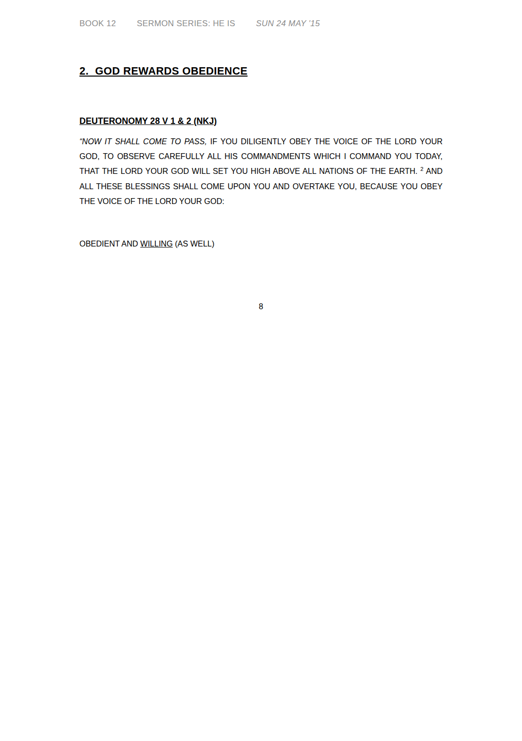BOOK 12 SERMON SERIES: HE IS SUN 24 MAY '15
2. GOD REWARDS OBEDIENCE
DEUTERONOMY 28 V 1 & 2 (NKJ)
“NOW IT SHALL COME TO PASS, IF YOU DILIGENTLY OBEY THE VOICE OF THE LORD YOUR GOD, TO OBSERVE CAREFULLY ALL HIS COMMANDMENTS WHICH I COMMAND YOU TODAY, THAT THE LORD YOUR GOD WILL SET YOU HIGH ABOVE ALL NATIONS OF THE EARTH. 2 AND ALL THESE BLESSINGS SHALL COME UPON YOU AND OVERTAKE YOU, BECAUSE YOU OBEY THE VOICE OF THE LORD YOUR GOD:
OBEDIENT AND WILLING (AS WELL)
8